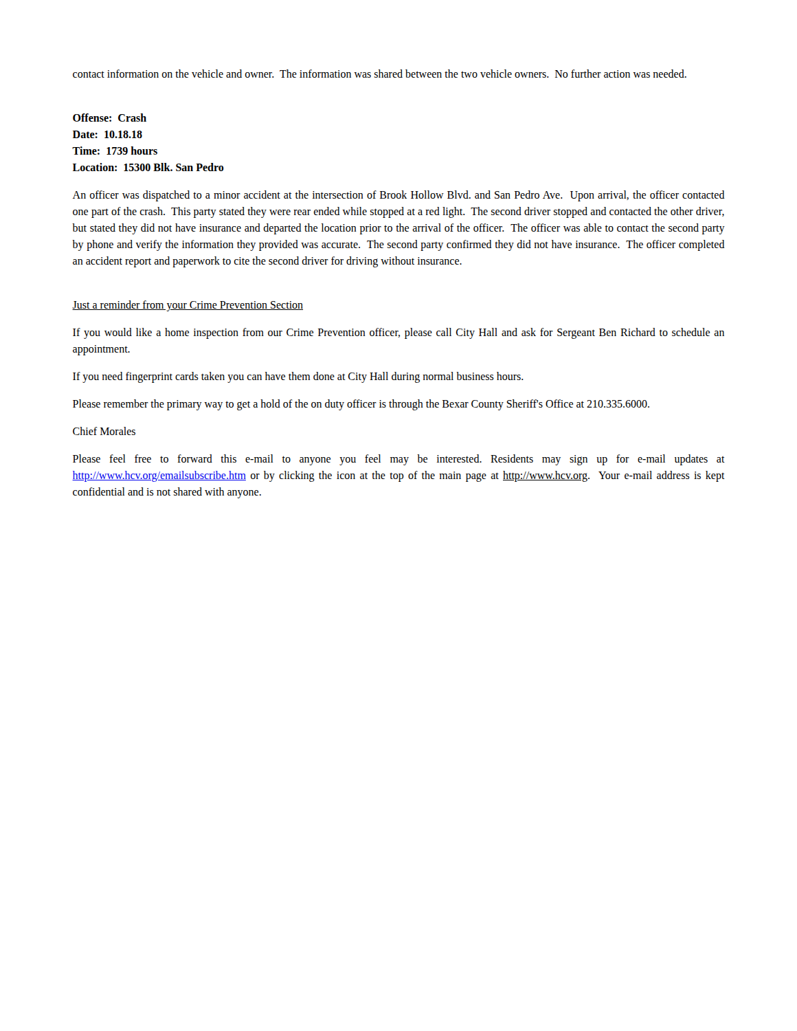contact information on the vehicle and owner. The information was shared between the two vehicle owners. No further action was needed.
Offense: Crash
Date: 10.18.18
Time: 1739 hours
Location: 15300 Blk. San Pedro
An officer was dispatched to a minor accident at the intersection of Brook Hollow Blvd. and San Pedro Ave. Upon arrival, the officer contacted one part of the crash. This party stated they were rear ended while stopped at a red light. The second driver stopped and contacted the other driver, but stated they did not have insurance and departed the location prior to the arrival of the officer. The officer was able to contact the second party by phone and verify the information they provided was accurate. The second party confirmed they did not have insurance. The officer completed an accident report and paperwork to cite the second driver for driving without insurance.
Just a reminder from your Crime Prevention Section
If you would like a home inspection from our Crime Prevention officer, please call City Hall and ask for Sergeant Ben Richard to schedule an appointment.
If you need fingerprint cards taken you can have them done at City Hall during normal business hours.
Please remember the primary way to get a hold of the on duty officer is through the Bexar County Sheriff's Office at 210.335.6000.
Chief Morales
Please feel free to forward this e-mail to anyone you feel may be interested. Residents may sign up for e-mail updates at http://www.hcv.org/emailsubscribe.htm or by clicking the icon at the top of the main page at http://www.hcv.org. Your e-mail address is kept confidential and is not shared with anyone.